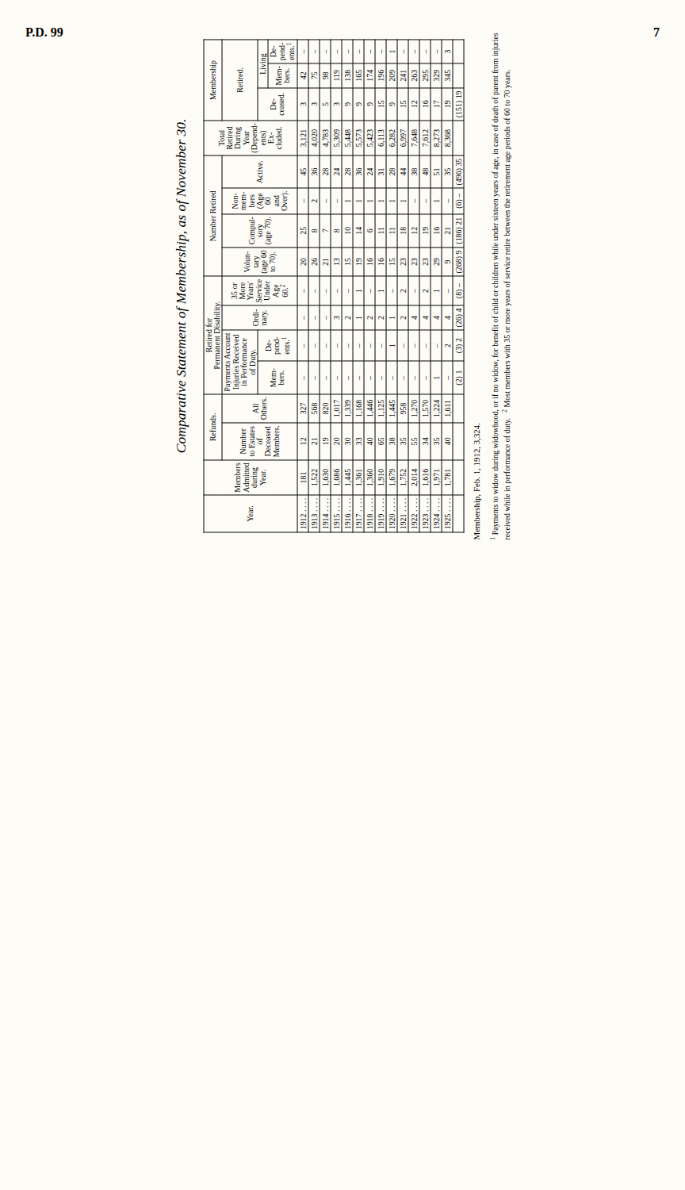P.D. 99 7
Comparative Statement of Membership, as of November 30.
| Year. | Members Admitted during Year. | Refunds. | Retired for Permanent Disability. | Number Retired | Total Retired During Year (Depend- ents) Ex- cluded. | Membership |
| --- | --- | --- | --- | --- | --- | --- |
| Number to Estates of Deceased Members. | All Others. | Payments Account Injuries Received in Performance of Duty. | Ordi- nary. | 35 or More Years' Service Under Age 60. 2 | Volun- tary (age 60 to 70). | Compul- sory (age 70). | Non- mem- bers (Age 60 and Over). | Active. | Retired. |
| Mem- bers. | De- pend- ents. 1 | De- ceased. | Living |
| Mem- bers. | De- pend- ents. 1 |
| 1912 . . . . | 181 | 12 | 327 | – | – | – | – | 20 | 25 | – | 45 | 3,121 | 3 | 42 | – |
| 1913 . . . . | 1,522 | 21 | 568 | – | – | – | – | 26 | 8 | 2 | 36 | 4,020 | 3 | 75 | – |
| 1914 . . . . | 1,630 | 19 | 820 | – | – | – | – | 21 | 7 | – | 28 | 4,783 | 5 | 98 | – |
| 1915 . . . . | 1,686 | 20 | 1,017 | – | – | 3 | – | 13 | 8 | – | 24 | 5,309 | 3 | 119 | – |
| 1916 . . . . | 1,445 | 30 | 1,339 | – | – | 2 | – | 15 | 10 | 1 | 28 | 5,448 | 9 | 138 | – |
| 1917 . . . . | 1,361 | 33 | 1,168 | – | – | 1 | 1 | 19 | 14 | 1 | 36 | 5,573 | 9 | 165 | – |
| 1918 . . . . | 1,360 | 40 | 1,446 | – | – | 2 | – | 16 | 6 | 1 | 24 | 5,423 | 9 | 174 | – |
| 1919 . . . . | 1,910 | 65 | 1,125 | – | – | 2 | 1 | 16 | 11 | 1 | 31 | 6,113 | 15 | 196 | – |
| 1920 . . . . | 1,679 | 38 | 1,445 | – | 1 | 1 | – | 15 | 11 | 1 | 28 | 6,282 | 9 | 209 | 1 |
| 1921 . . . . | 1,752 | 35 | 958 | – | – | 2 | 2 | 23 | 18 | 1 | 44 | 6,997 | 15 | 241 | – |
| 1922 . . . . | 2,014 | 55 | 1,270 | – | – | 4 | – | 23 | 12 | – | 38 | 7,648 | 12 | 263 | – |
| 1923 . . . . | 1,616 | 34 | 1,570 | – | – | 4 | 2 | 23 | 19 | – | 48 | 7,612 | 16 | 295 | – |
| 1924 . . . . | 1,971 | 35 | 1,224 | 1 | – | 4 | 1 | 29 | 16 | 1 | 51 | 8,273 | 17 | 329 | – |
| 1925 . . . . | 1,781 | 40 | 1,611 | – | 2 | 4 | – | 9 | 21 | – | 35 | 8,368 | 19 | 345 | 3 |
| | | | | (2) 1 | (3) 2 | (26) 4 | (8) – | (268) 9 | (186) 21 | (6) – | (496) 35 | | (151) 19 | | |
Membership, Feb. 1, 1912, 3,324.
1 Payments to widow during widowhood, or if no widow, for benefit of child or children while under sixteen years of age, in case of death of parent from injuries received while in performance of duty. 2 Most members with 35 or more years of service retire between the retirement age periods of 60 to 70 years.